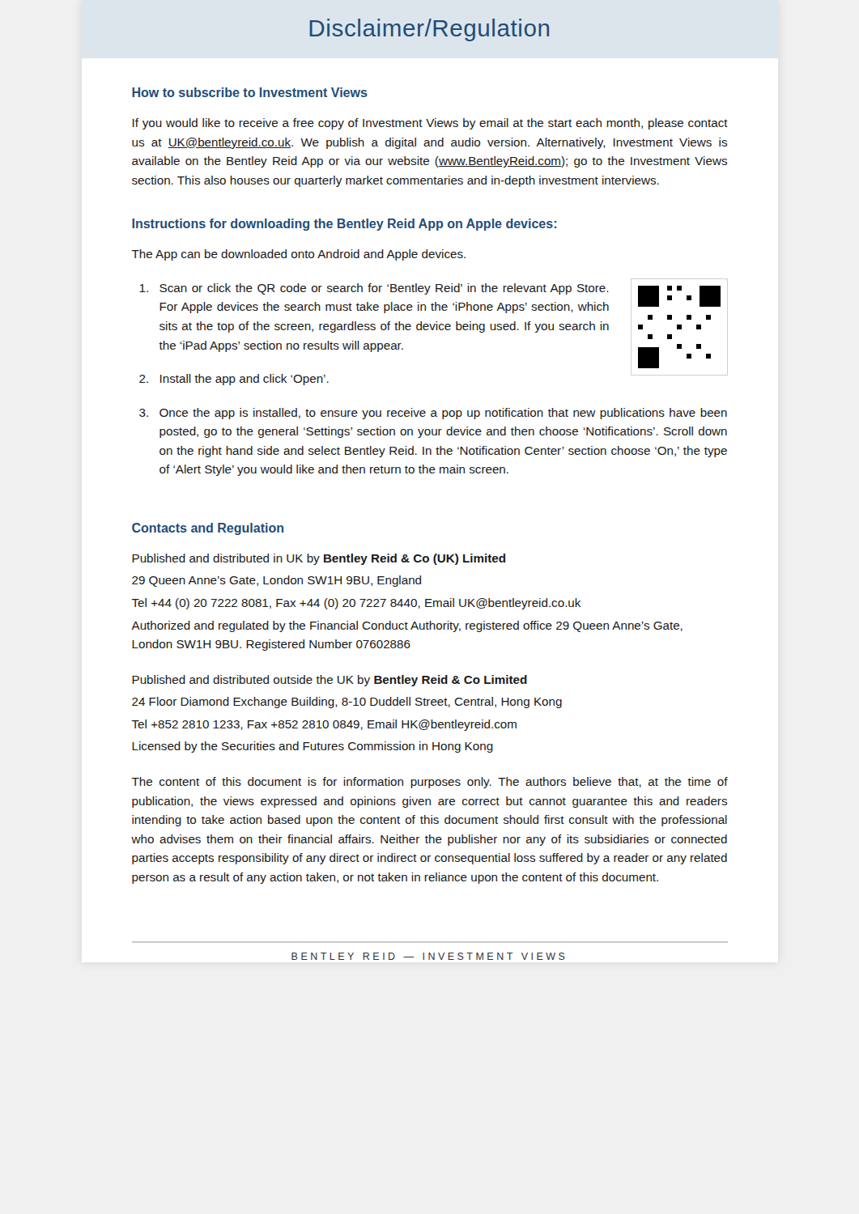Disclaimer/Regulation
How to subscribe to Investment Views
If you would like to receive a free copy of Investment Views by email at the start each month, please contact us at UK@bentleyreid.co.uk. We publish a digital and audio version. Alternatively, Investment Views is available on the Bentley Reid App or via our website (www.BentleyReid.com); go to the Investment Views section. This also houses our quarterly market commentaries and in-depth investment interviews.
Instructions for downloading the Bentley Reid App on Apple devices:
The App can be downloaded onto Android and Apple devices.
Scan or click the QR code or search for ‘Bentley Reid’ in the relevant App Store. For Apple devices the search must take place in the ‘iPhone Apps’ section, which sits at the top of the screen, regardless of the device being used. If you search in the ‘iPad Apps’ section no results will appear.
Install the app and click ‘Open’.
Once the app is installed, to ensure you receive a pop up notification that new publications have been posted, go to the general ‘Settings’ section on your device and then choose ‘Notifications’. Scroll down on the right hand side and select Bentley Reid. In the ‘Notification Center’ section choose ‘On,’ the type of ‘Alert Style’ you would like and then return to the main screen.
Contacts and Regulation
Published and distributed in UK by Bentley Reid & Co (UK) Limited
29 Queen Anne’s Gate, London SW1H 9BU, England
Tel +44 (0) 20 7222 8081, Fax +44 (0) 20 7227 8440, Email UK@bentleyreid.co.uk
Authorized and regulated by the Financial Conduct Authority, registered office 29 Queen Anne’s Gate, London SW1H 9BU. Registered Number 07602886
Published and distributed outside the UK by Bentley Reid & Co Limited
24 Floor Diamond Exchange Building, 8-10 Duddell Street, Central, Hong Kong
Tel +852 2810 1233, Fax +852 2810 0849, Email HK@bentleyreid.com
Licensed by the Securities and Futures Commission in Hong Kong
The content of this document is for information purposes only. The authors believe that, at the time of publication, the views expressed and opinions given are correct but cannot guarantee this and readers intending to take action based upon the content of this document should first consult with the professional who advises them on their financial affairs. Neither the publisher nor any of its subsidiaries or connected parties accepts responsibility of any direct or indirect or consequential loss suffered by a reader or any related person as a result of any action taken, or not taken in reliance upon the content of this document.
BENTLEY REID — INVESTMENT VIEWS